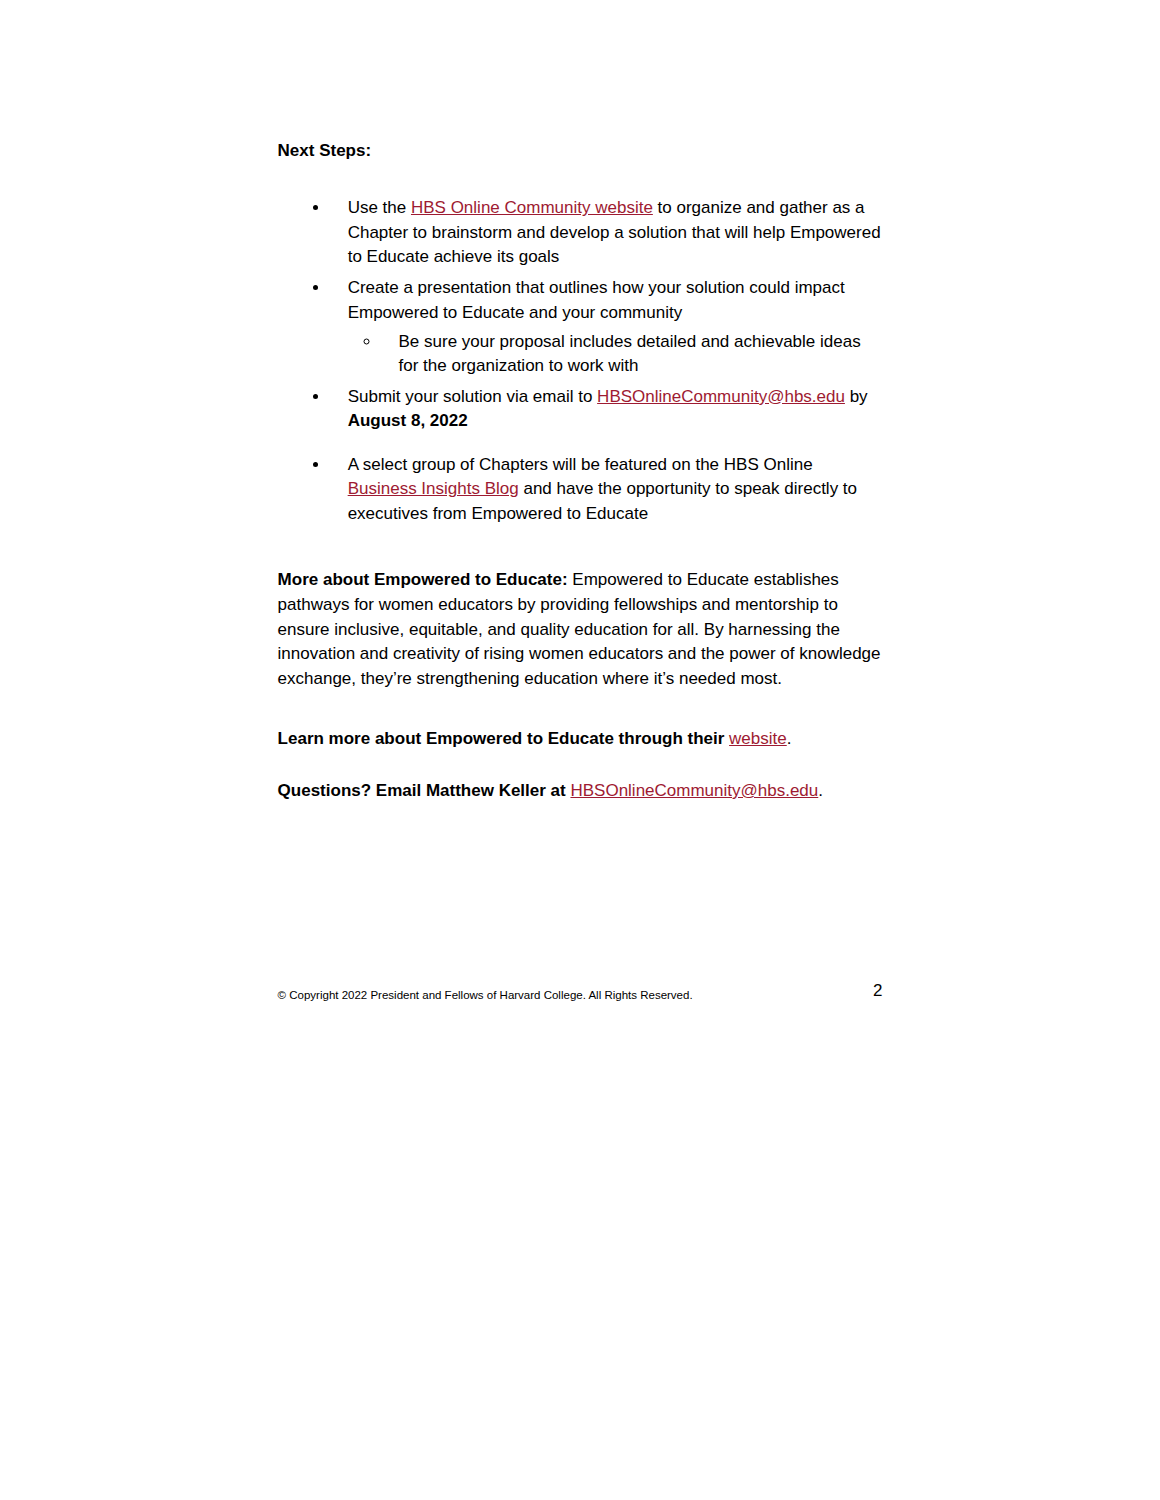Next Steps:
Use the HBS Online Community website to organize and gather as a Chapter to brainstorm and develop a solution that will help Empowered to Educate achieve its goals
Create a presentation that outlines how your solution could impact Empowered to Educate and your community
Be sure your proposal includes detailed and achievable ideas for the organization to work with
Submit your solution via email to HBSOnlineCommunity@hbs.edu by August 8, 2022
A select group of Chapters will be featured on the HBS Online Business Insights Blog and have the opportunity to speak directly to executives from Empowered to Educate
More about Empowered to Educate: Empowered to Educate establishes pathways for women educators by providing fellowships and mentorship to ensure inclusive, equitable, and quality education for all. By harnessing the innovation and creativity of rising women educators and the power of knowledge exchange, they’re strengthening education where it’s needed most.
Learn more about Empowered to Educate through their website.
Questions? Email Matthew Keller at HBSOnlineCommunity@hbs.edu.
© Copyright 2022 President and Fellows of Harvard College. All Rights Reserved. 2